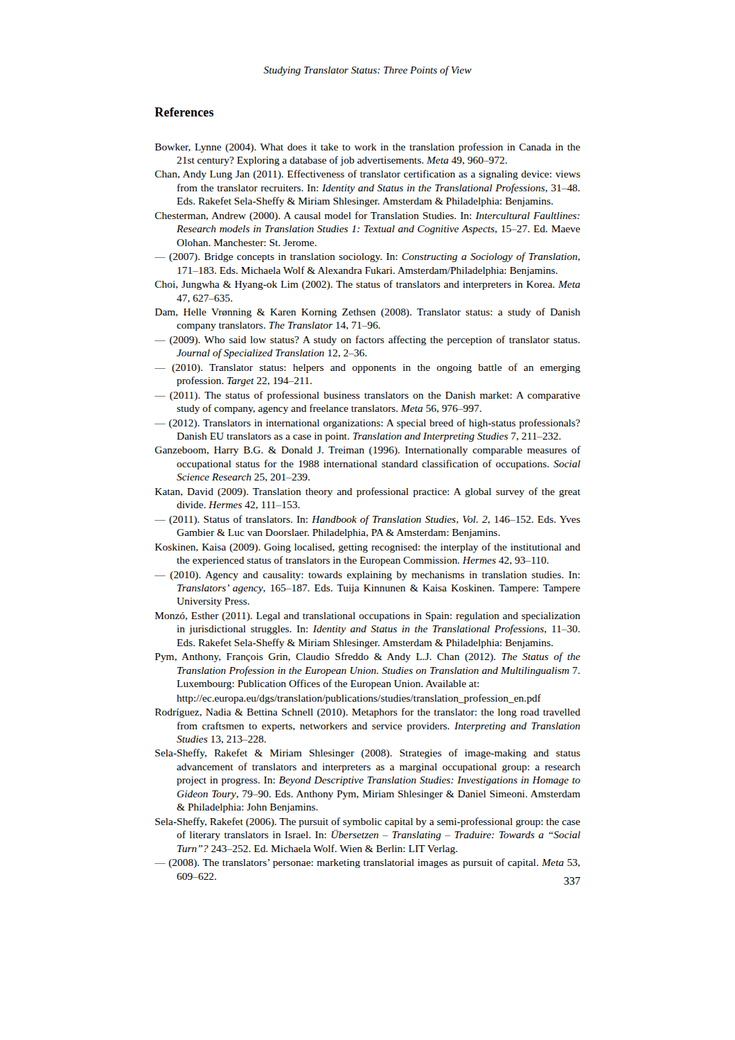Studying Translator Status: Three Points of View
References
Bowker, Lynne (2004). What does it take to work in the translation profession in Canada in the 21st century? Exploring a database of job advertisements. Meta 49, 960–972.
Chan, Andy Lung Jan (2011). Effectiveness of translator certification as a signaling device: views from the translator recruiters. In: Identity and Status in the Translational Professions, 31–48. Eds. Rakefet Sela-Sheffy & Miriam Shlesinger. Amsterdam & Philadelphia: Benjamins.
Chesterman, Andrew (2000). A causal model for Translation Studies. In: Intercultural Faultlines: Research models in Translation Studies 1: Textual and Cognitive Aspects, 15–27. Ed. Maeve Olohan. Manchester: St. Jerome.
— (2007). Bridge concepts in translation sociology. In: Constructing a Sociology of Translation, 171–183. Eds. Michaela Wolf & Alexandra Fukari. Amsterdam/Philadelphia: Benjamins.
Choi, Jungwha & Hyang-ok Lim (2002). The status of translators and interpreters in Korea. Meta 47, 627–635.
Dam, Helle Vrønning & Karen Korning Zethsen (2008). Translator status: a study of Danish company translators. The Translator 14, 71–96.
— (2009). Who said low status? A study on factors affecting the perception of translator status. Journal of Specialized Translation 12, 2–36.
— (2010). Translator status: helpers and opponents in the ongoing battle of an emerging profession. Target 22, 194–211.
— (2011). The status of professional business translators on the Danish market: A comparative study of company, agency and freelance translators. Meta 56, 976–997.
— (2012). Translators in international organizations: A special breed of high-status professionals? Danish EU translators as a case in point. Translation and Interpreting Studies 7, 211–232.
Ganzeboom, Harry B.G. & Donald J. Treiman (1996). Internationally comparable measures of occupational status for the 1988 international standard classification of occupations. Social Science Research 25, 201–239.
Katan, David (2009). Translation theory and professional practice: A global survey of the great divide. Hermes 42, 111–153.
— (2011). Status of translators. In: Handbook of Translation Studies, Vol. 2, 146–152. Eds. Yves Gambier & Luc van Doorslaer. Philadelphia, PA & Amsterdam: Benjamins.
Koskinen, Kaisa (2009). Going localised, getting recognised: the interplay of the institutional and the experienced status of translators in the European Commission. Hermes 42, 93–110.
— (2010). Agency and causality: towards explaining by mechanisms in translation studies. In: Translators’ agency, 165–187. Eds. Tuija Kinnunen & Kaisa Koskinen. Tampere: Tampere University Press.
Monzó, Esther (2011). Legal and translational occupations in Spain: regulation and specialization in jurisdictional struggles. In: Identity and Status in the Translational Professions, 11–30. Eds. Rakefet Sela-Sheffy & Miriam Shlesinger. Amsterdam & Philadelphia: Benjamins.
Pym, Anthony, François Grin, Claudio Sfreddo & Andy L.J. Chan (2012). The Status of the Translation Profession in the European Union. Studies on Translation and Multilingualism 7. Luxembourg: Publication Offices of the European Union. Available at:
http://ec.europa.eu/dgs/translation/publications/studies/translation_profession_en.pdf
Rodríguez, Nadia & Bettina Schnell (2010). Metaphors for the translator: the long road travelled from craftsmen to experts, networkers and service providers. Interpreting and Translation Studies 13, 213–228.
Sela-Sheffy, Rakefet & Miriam Shlesinger (2008). Strategies of image-making and status advancement of translators and interpreters as a marginal occupational group: a research project in progress. In: Beyond Descriptive Translation Studies: Investigations in Homage to Gideon Toury, 79–90. Eds. Anthony Pym, Miriam Shlesinger & Daniel Simeoni. Amsterdam & Philadelphia: John Benjamins.
Sela-Sheffy, Rakefet (2006). The pursuit of symbolic capital by a semi-professional group: the case of literary translators in Israel. In: Übersetzen – Translating – Traduire: Towards a “Social Turn”? 243–252. Ed. Michaela Wolf. Wien & Berlin: LIT Verlag.
— (2008). The translators’ personae: marketing translatorial images as pursuit of capital. Meta 53, 609–622.
337